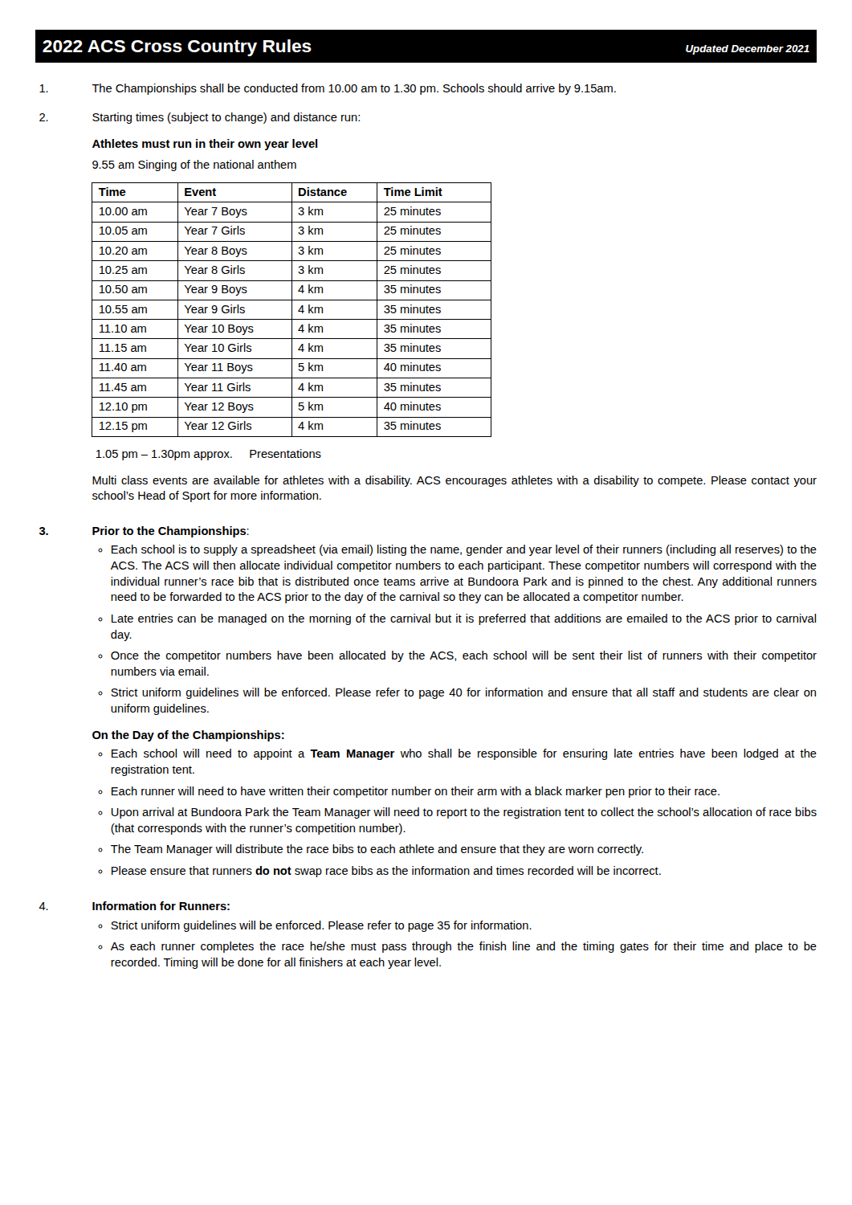2022 ACS Cross Country Rules
Updated December 2021
1. The Championships shall be conducted from 10.00 am to 1.30 pm. Schools should arrive by 9.15am.
2. Starting times (subject to change) and distance run:
Athletes must run in their own year level
9.55 am Singing of the national anthem
| Time | Event | Distance | Time Limit |
| --- | --- | --- | --- |
| 10.00 am | Year 7 Boys | 3 km | 25 minutes |
| 10.05 am | Year 7 Girls | 3 km | 25 minutes |
| 10.20 am | Year 8 Boys | 3 km | 25 minutes |
| 10.25 am | Year 8 Girls | 3 km | 25 minutes |
| 10.50 am | Year 9 Boys | 4 km | 35 minutes |
| 10.55 am | Year 9 Girls | 4 km | 35 minutes |
| 11.10 am | Year 10 Boys | 4 km | 35 minutes |
| 11.15 am | Year 10 Girls | 4 km | 35 minutes |
| 11.40 am | Year 11 Boys | 5 km | 40 minutes |
| 11.45 am | Year 11 Girls | 4 km | 35 minutes |
| 12.10 pm | Year 12 Boys | 5 km | 40 minutes |
| 12.15 pm | Year 12 Girls | 4 km | 35 minutes |
1.05 pm – 1.30pm approx. Presentations
Multi class events are available for athletes with a disability. ACS encourages athletes with a disability to compete. Please contact your school’s Head of Sport for more information.
3. Prior to the Championships:
Each school is to supply a spreadsheet (via email) listing the name, gender and year level of their runners (including all reserves) to the ACS. The ACS will then allocate individual competitor numbers to each participant. These competitor numbers will correspond with the individual runner’s race bib that is distributed once teams arrive at Bundoora Park and is pinned to the chest. Any additional runners need to be forwarded to the ACS prior to the day of the carnival so they can be allocated a competitor number.
Late entries can be managed on the morning of the carnival but it is preferred that additions are emailed to the ACS prior to carnival day.
Once the competitor numbers have been allocated by the ACS, each school will be sent their list of runners with their competitor numbers via email.
Strict uniform guidelines will be enforced. Please refer to page 40 for information and ensure that all staff and students are clear on uniform guidelines.
On the Day of the Championships:
Each school will need to appoint a Team Manager who shall be responsible for ensuring late entries have been lodged at the registration tent.
Each runner will need to have written their competitor number on their arm with a black marker pen prior to their race.
Upon arrival at Bundoora Park the Team Manager will need to report to the registration tent to collect the school’s allocation of race bibs (that corresponds with the runner’s competition number).
The Team Manager will distribute the race bibs to each athlete and ensure that they are worn correctly.
Please ensure that runners do not swap race bibs as the information and times recorded will be incorrect.
4. Information for Runners:
Strict uniform guidelines will be enforced. Please refer to page 35 for information.
As each runner completes the race he/she must pass through the finish line and the timing gates for their time and place to be recorded. Timing will be done for all finishers at each year level.